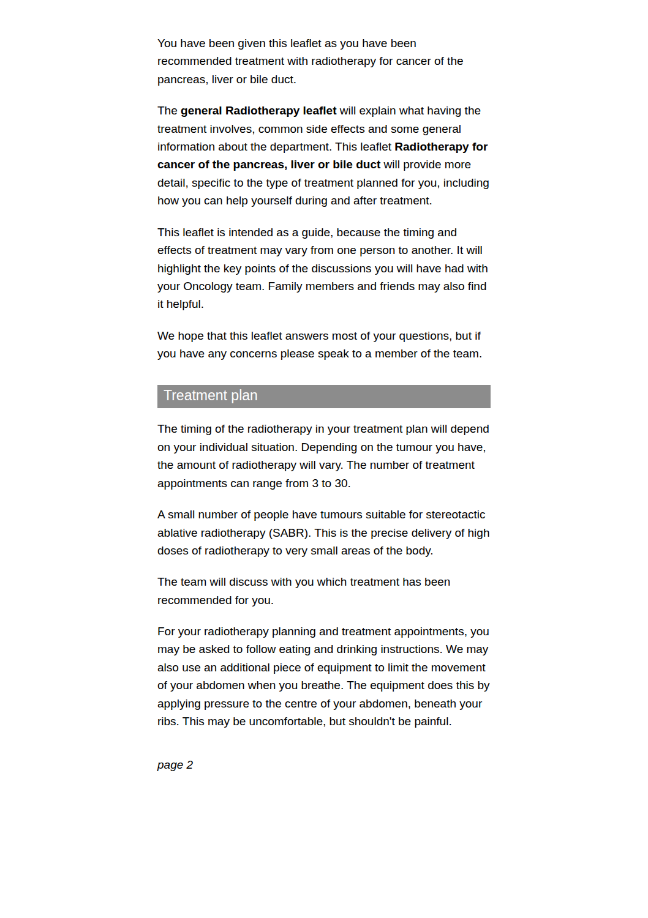You have been given this leaflet as you have been recommended treatment with radiotherapy for cancer of the pancreas, liver or bile duct.
The general Radiotherapy leaflet will explain what having the treatment involves, common side effects and some general information about the department. This leaflet Radiotherapy for cancer of the pancreas, liver or bile duct will provide more detail, specific to the type of treatment planned for you, including how you can help yourself during and after treatment.
This leaflet is intended as a guide, because the timing and effects of treatment may vary from one person to another. It will highlight the key points of the discussions you will have had with your Oncology team. Family members and friends may also find it helpful.
We hope that this leaflet answers most of your questions, but if you have any concerns please speak to a member of the team.
Treatment plan
The timing of the radiotherapy in your treatment plan will depend on your individual situation. Depending on the tumour you have, the amount of radiotherapy will vary. The number of treatment appointments can range from 3 to 30.
A small number of people have tumours suitable for stereotactic ablative radiotherapy (SABR). This is the precise delivery of high doses of radiotherapy to very small areas of the body.
The team will discuss with you which treatment has been recommended for you.
For your radiotherapy planning and treatment appointments, you may be asked to follow eating and drinking instructions. We may also use an additional piece of equipment to limit the movement of your abdomen when you breathe. The equipment does this by applying pressure to the centre of your abdomen, beneath your ribs. This may be uncomfortable, but shouldn't be painful.
page 2